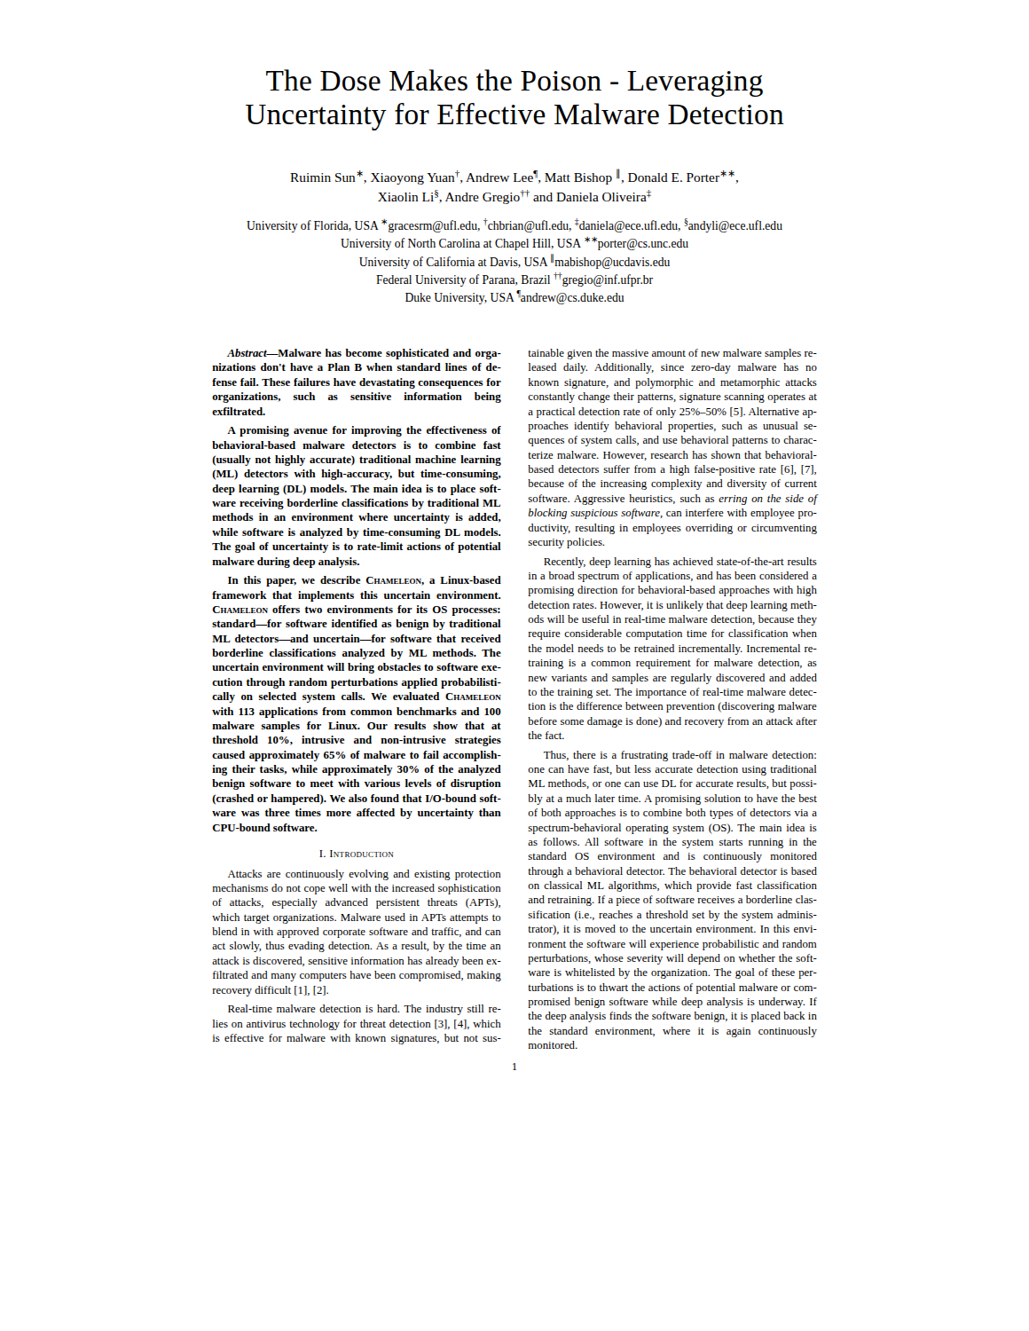The Dose Makes the Poison - Leveraging
Uncertainty for Effective Malware Detection
Ruimin Sun∗, Xiaoyong Yuan†, Andrew Lee¶, Matt Bishop ∥, Donald E. Porter∗∗,
Xiaolin Li§, Andre Gregio†† and Daniela Oliveira‡
University of Florida, USA ∗gracesrm@ufl.edu, †chbrian@ufl.edu, ‡daniela@ece.ufl.edu, §andyli@ece.ufl.edu
University of North Carolina at Chapel Hill, USA ∗∗porter@cs.unc.edu
University of California at Davis, USA ∥mabishop@ucdavis.edu
Federal University of Parana, Brazil ††gregio@inf.ufpr.br
Duke University, USA ¶andrew@cs.duke.edu
Abstract—Malware has become sophisticated and organizations don't have a Plan B when standard lines of defense fail. These failures have devastating consequences for organizations, such as sensitive information being exfiltrated.
A promising avenue for improving the effectiveness of behavioral-based malware detectors is to combine fast (usually not highly accurate) traditional machine learning (ML) detectors with high-accuracy, but time-consuming, deep learning (DL) models. The main idea is to place software receiving borderline classifications by traditional ML methods in an environment where uncertainty is added, while software is analyzed by time-consuming DL models. The goal of uncertainty is to rate-limit actions of potential malware during deep analysis.
In this paper, we describe Chameleon, a Linux-based framework that implements this uncertain environment. Chameleon offers two environments for its OS processes: standard—for software identified as benign by traditional ML detectors—and uncertain—for software that received borderline classifications analyzed by ML methods. The uncertain environment will bring obstacles to software execution through random perturbations applied probabilistically on selected system calls. We evaluated Chameleon with 113 applications from common benchmarks and 100 malware samples for Linux. Our results show that at threshold 10%, intrusive and non-intrusive strategies caused approximately 65% of malware to fail accomplishing their tasks, while approximately 30% of the analyzed benign software to meet with various levels of disruption (crashed or hampered). We also found that I/O-bound software was three times more affected by uncertainty than CPU-bound software.
I. Introduction
Attacks are continuously evolving and existing protection mechanisms do not cope well with the increased sophistication of attacks, especially advanced persistent threats (APTs), which target organizations. Malware used in APTs attempts to blend in with approved corporate software and traffic, and can act slowly, thus evading detection. As a result, by the time an attack is discovered, sensitive information has already been exfiltrated and many computers have been compromised, making recovery difficult [1], [2].
Real-time malware detection is hard. The industry still relies on antivirus technology for threat detection [3], [4], which is effective for malware with known signatures, but not sustainable given the massive amount of new malware samples released daily. Additionally, since zero-day malware has no known signature, and polymorphic and metamorphic attacks constantly change their patterns, signature scanning operates at a practical detection rate of only 25%–50% [5]. Alternative approaches identify behavioral properties, such as unusual sequences of system calls, and use behavioral patterns to characterize malware. However, research has shown that behavioral-based detectors suffer from a high false-positive rate [6], [7], because of the increasing complexity and diversity of current software. Aggressive heuristics, such as erring on the side of blocking suspicious software, can interfere with employee productivity, resulting in employees overriding or circumventing security policies.
Recently, deep learning has achieved state-of-the-art results in a broad spectrum of applications, and has been considered a promising direction for behavioral-based approaches with high detection rates. However, it is unlikely that deep learning methods will be useful in real-time malware detection, because they require considerable computation time for classification when the model needs to be retrained incrementally. Incremental retraining is a common requirement for malware detection, as new variants and samples are regularly discovered and added to the training set. The importance of real-time malware detection is the difference between prevention (discovering malware before some damage is done) and recovery from an attack after the fact.
Thus, there is a frustrating trade-off in malware detection: one can have fast, but less accurate detection using traditional ML methods, or one can use DL for accurate results, but possibly at a much later time. A promising solution to have the best of both approaches is to combine both types of detectors via a spectrum-behavioral operating system (OS). The main idea is as follows. All software in the system starts running in the standard OS environment and is continuously monitored through a behavioral detector. The behavioral detector is based on classical ML algorithms, which provide fast classification and retraining. If a piece of software receives a borderline classification (i.e., reaches a threshold set by the system administrator), it is moved to the uncertain environment. In this environment the software will experience probabilistic and random perturbations, whose severity will depend on whether the software is whitelisted by the organization. The goal of these perturbations is to thwart the actions of potential malware or compromised benign software while deep analysis is underway. If the deep analysis finds the software benign, it is placed back in the standard environment, where it is again continuously monitored.
1